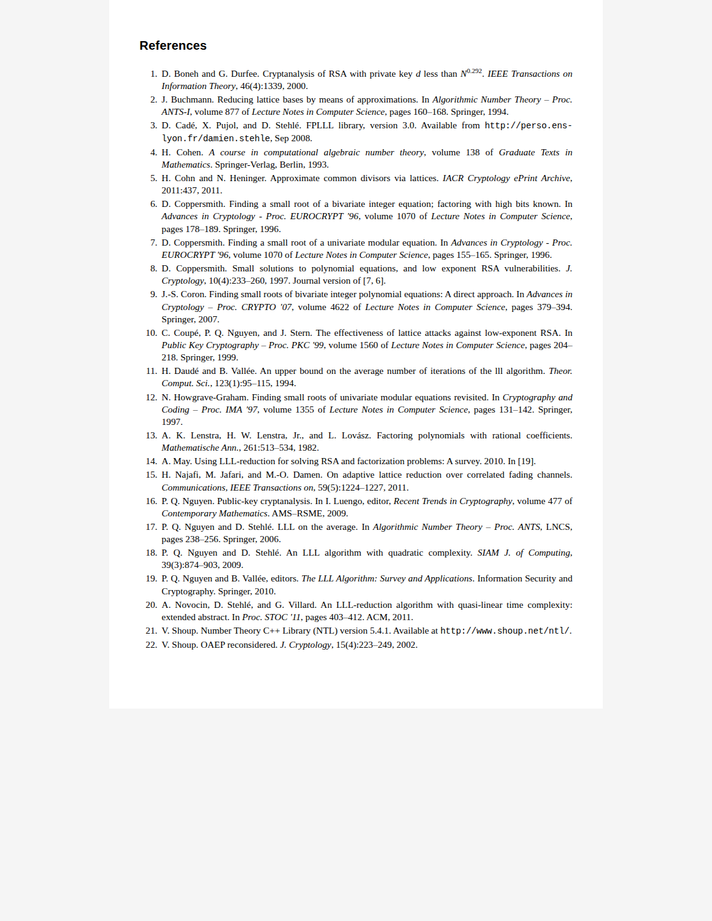References
D. Boneh and G. Durfee. Cryptanalysis of RSA with private key d less than N0.292. IEEE Transactions on Information Theory, 46(4):1339, 2000.
J. Buchmann. Reducing lattice bases by means of approximations. In Algorithmic Number Theory – Proc. ANTS-I, volume 877 of Lecture Notes in Computer Science, pages 160–168. Springer, 1994.
D. Cadé, X. Pujol, and D. Stehlé. FPLLL library, version 3.0. Available from http://perso.ens-lyon.fr/damien.stehle, Sep 2008.
H. Cohen. A course in computational algebraic number theory, volume 138 of Graduate Texts in Mathematics. Springer-Verlag, Berlin, 1993.
H. Cohn and N. Heninger. Approximate common divisors via lattices. IACR Cryptology ePrint Archive, 2011:437, 2011.
D. Coppersmith. Finding a small root of a bivariate integer equation; factoring with high bits known. In Advances in Cryptology - Proc. EUROCRYPT '96, volume 1070 of Lecture Notes in Computer Science, pages 178–189. Springer, 1996.
D. Coppersmith. Finding a small root of a univariate modular equation. In Advances in Cryptology - Proc. EUROCRYPT '96, volume 1070 of Lecture Notes in Computer Science, pages 155–165. Springer, 1996.
D. Coppersmith. Small solutions to polynomial equations, and low exponent RSA vulnerabilities. J. Cryptology, 10(4):233–260, 1997. Journal version of [7, 6].
J.-S. Coron. Finding small roots of bivariate integer polynomial equations: A direct approach. In Advances in Cryptology – Proc. CRYPTO '07, volume 4622 of Lecture Notes in Computer Science, pages 379–394. Springer, 2007.
C. Coupé, P. Q. Nguyen, and J. Stern. The effectiveness of lattice attacks against low-exponent RSA. In Public Key Cryptography – Proc. PKC '99, volume 1560 of Lecture Notes in Computer Science, pages 204–218. Springer, 1999.
H. Daudé and B. Vallée. An upper bound on the average number of iterations of the lll algorithm. Theor. Comput. Sci., 123(1):95–115, 1994.
N. Howgrave-Graham. Finding small roots of univariate modular equations revisited. In Cryptography and Coding – Proc. IMA '97, volume 1355 of Lecture Notes in Computer Science, pages 131–142. Springer, 1997.
A. K. Lenstra, H. W. Lenstra, Jr., and L. Lovász. Factoring polynomials with rational coefficients. Mathematische Ann., 261:513–534, 1982.
A. May. Using LLL-reduction for solving RSA and factorization problems: A survey. 2010. In [19].
H. Najafi, M. Jafari, and M.-O. Damen. On adaptive lattice reduction over correlated fading channels. Communications, IEEE Transactions on, 59(5):1224–1227, 2011.
P. Q. Nguyen. Public-key cryptanalysis. In I. Luengo, editor, Recent Trends in Cryptography, volume 477 of Contemporary Mathematics. AMS–RSME, 2009.
P. Q. Nguyen and D. Stehlé. LLL on the average. In Algorithmic Number Theory – Proc. ANTS, LNCS, pages 238–256. Springer, 2006.
P. Q. Nguyen and D. Stehlé. An LLL algorithm with quadratic complexity. SIAM J. of Computing, 39(3):874–903, 2009.
P. Q. Nguyen and B. Vallée, editors. The LLL Algorithm: Survey and Applications. Information Security and Cryptography. Springer, 2010.
A. Novocin, D. Stehlé, and G. Villard. An LLL-reduction algorithm with quasi-linear time complexity: extended abstract. In Proc. STOC '11, pages 403–412. ACM, 2011.
V. Shoup. Number Theory C++ Library (NTL) version 5.4.1. Available at http://www.shoup.net/ntl/.
V. Shoup. OAEP reconsidered. J. Cryptology, 15(4):223–249, 2002.